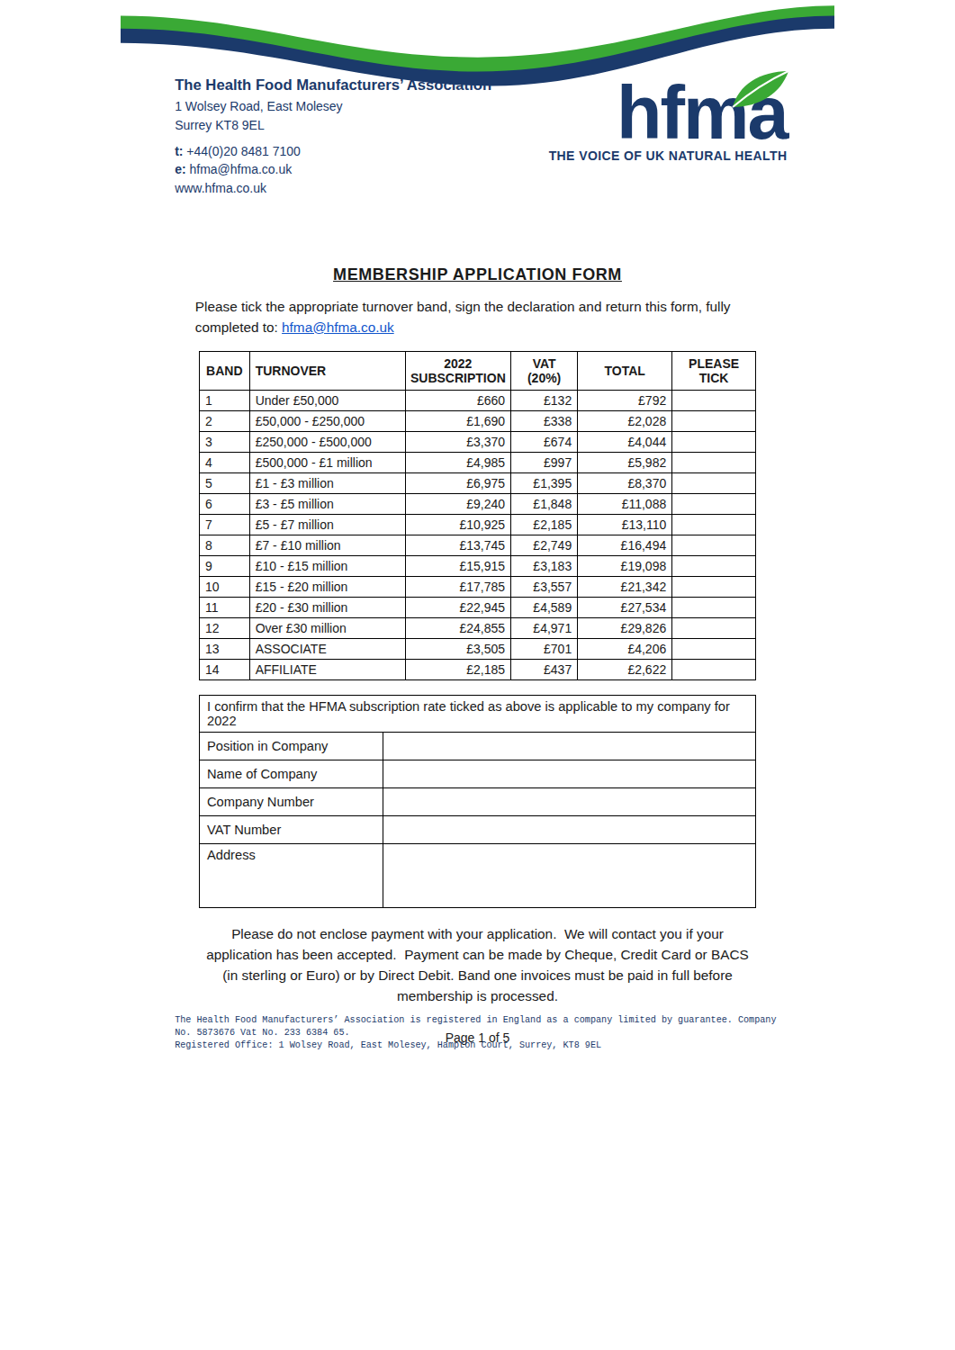The Health Food Manufacturers’ Association
1 Wolsey Road, East Molesey
Surrey KT8 9EL
t: +44(0)20 8481 7100
e: hfma@hfma.co.uk
www.hfma.co.uk
hfma
THE VOICE OF UK NATURAL HEALTH
MEMBERSHIP APPLICATION FORM
Please tick the appropriate turnover band, sign the declaration and return this form, fully completed to: hfma@hfma.co.uk
| BAND | TURNOVER | 2022 SUBSCRIPTION | VAT (20%) | TOTAL | PLEASE TICK |
| --- | --- | --- | --- | --- | --- |
| 1 | Under £50,000 | £660 | £132 | £792 | |
| 2 | £50,000 - £250,000 | £1,690 | £338 | £2,028 | |
| 3 | £250,000 - £500,000 | £3,370 | £674 | £4,044 | |
| 4 | £500,000 - £1 million | £4,985 | £997 | £5,982 | |
| 5 | £1 - £3 million | £6,975 | £1,395 | £8,370 | |
| 6 | £3 - £5 million | £9,240 | £1,848 | £11,088 | |
| 7 | £5 - £7 million | £10,925 | £2,185 | £13,110 | |
| 8 | £7 - £10 million | £13,745 | £2,749 | £16,494 | |
| 9 | £10 - £15 million | £15,915 | £3,183 | £19,098 | |
| 10 | £15 - £20 million | £17,785 | £3,557 | £21,342 | |
| 11 | £20 - £30 million | £22,945 | £4,589 | £27,534 | |
| 12 | Over £30 million | £24,855 | £4,971 | £29,826 | |
| 13 | ASSOCIATE | £3,505 | £701 | £4,206 | |
| 14 | AFFILIATE | £2,185 | £437 | £2,622 | |
| I confirm that the HFMA subscription rate ticked as above is applicable to my company for 2022 |
| Position in Company | |
| Name of Company | |
| Company Number | |
| VAT Number | |
| Address | |
Please do not enclose payment with your application. We will contact you if your application has been accepted. Payment can be made by Cheque, Credit Card or BACS (in sterling or Euro) or by Direct Debit. Band one invoices must be paid in full before membership is processed.
Page 1 of 5
The Health Food Manufacturers’ Association is registered in England as a company limited by guarantee. Company No. 5873676 Vat No. 233 6384 65.
Registered Office: 1 Wolsey Road, East Molesey, Hampton Court, Surrey, KT8 9EL